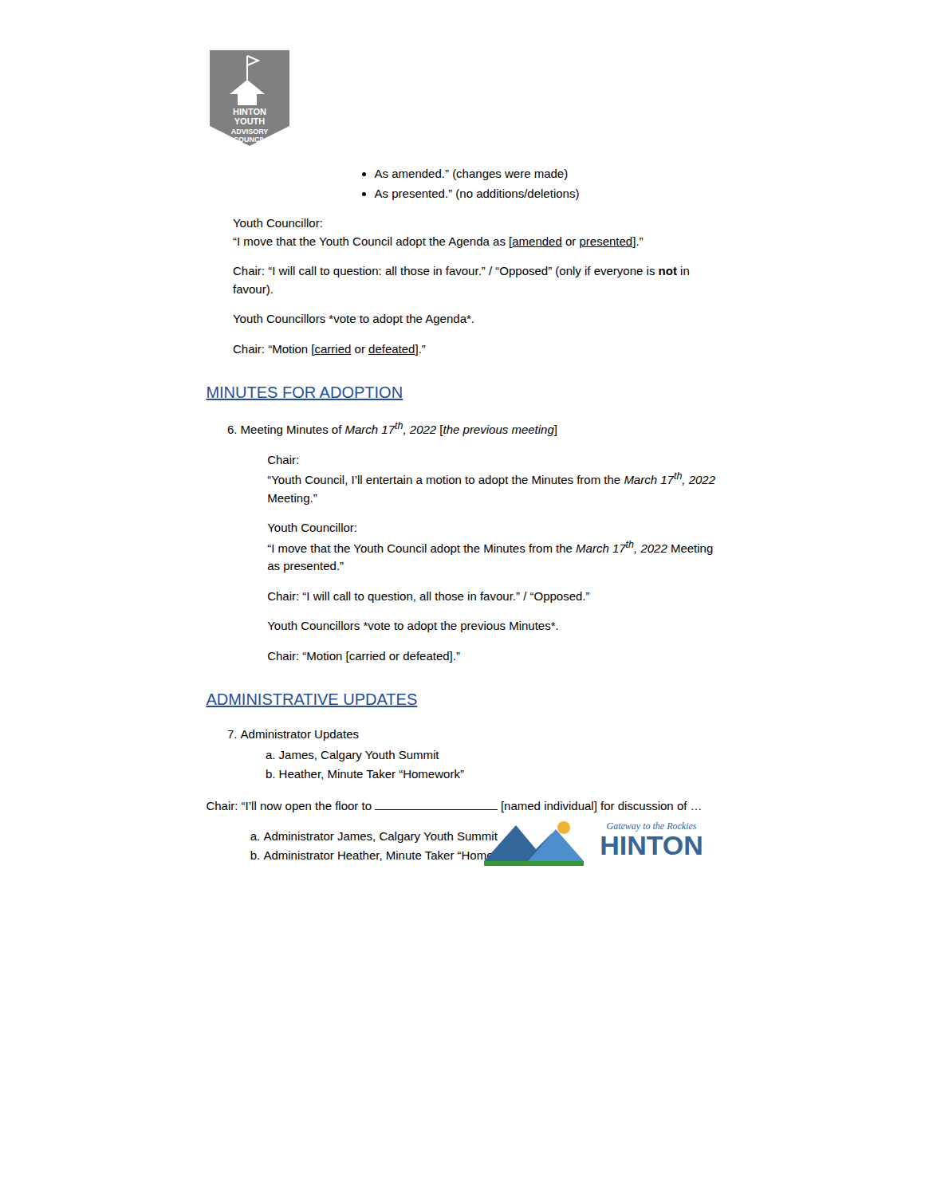As amended.” (changes were made)
As presented.” (no additions/deletions)
Youth Councillor:
“I move that the Youth Council adopt the Agenda as [amended or presented].”
Chair: “I will call to question: all those in favour.” / “Opposed” (only if everyone is not in favour).
Youth Councillors *vote to adopt the Agenda*.
Chair: “Motion [carried or defeated].”
MINUTES FOR ADOPTION
Meeting Minutes of March 17th, 2022 [the previous meeting]
Chair:
“Youth Council, I’ll entertain a motion to adopt the Minutes from the March 17th, 2022 Meeting.”
Youth Councillor:
“I move that the Youth Council adopt the Minutes from the March 17th, 2022 Meeting as presented.”
Chair: “I will call to question, all those in favour.” / “Opposed.”
Youth Councillors *vote to adopt the previous Minutes*.
Chair: “Motion [carried or defeated].”
ADMINISTRATIVE UPDATES
Administrator Updates
James, Calgary Youth Summit
Heather, Minute Taker “Homework”
Chair: “I’ll now open the floor to [named individual] for discussion of …
Administrator James, Calgary Youth Summit
Administrator Heather, Minute Taker “Homework”